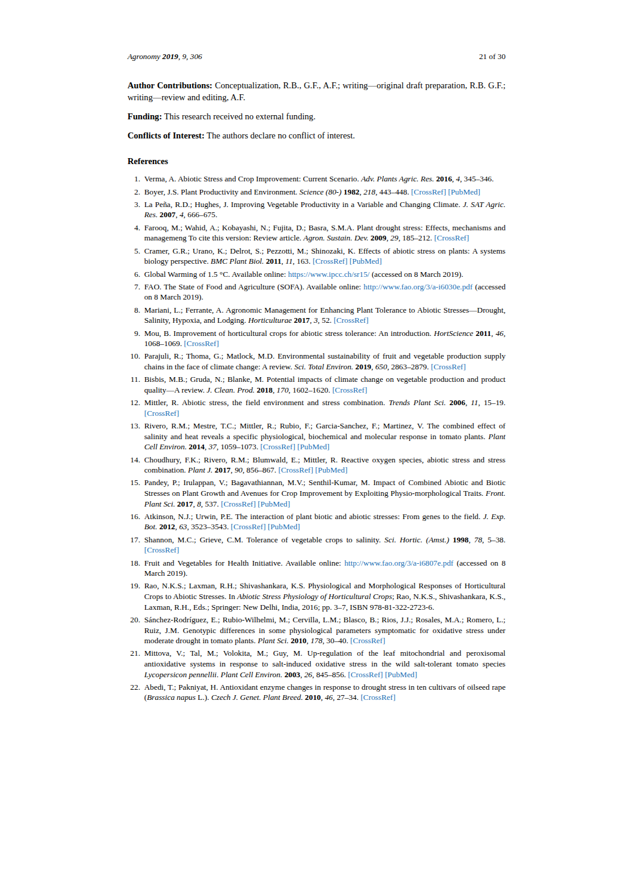Agronomy 2019, 9, 306 21 of 30
Author Contributions: Conceptualization, R.B., G.F., A.F.; writing—original draft preparation, R.B. G.F.; writing—review and editing, A.F.
Funding: This research received no external funding.
Conflicts of Interest: The authors declare no conflict of interest.
References
Verma, A. Abiotic Stress and Crop Improvement: Current Scenario. Adv. Plants Agric. Res. 2016, 4, 345–346.
Boyer, J.S. Plant Productivity and Environment. Science (80-) 1982, 218, 443–448. CrossRef PubMed
La Peña, R.D.; Hughes, J. Improving Vegetable Productivity in a Variable and Changing Climate. J. SAT Agric. Res. 2007, 4, 666–675.
Farooq, M.; Wahid, A.; Kobayashi, N.; Fujita, D.; Basra, S.M.A. Plant drought stress: Effects, mechanisms and managemeng To cite this version: Review article. Agron. Sustain. Dev. 2009, 29, 185–212. CrossRef
Cramer, G.R.; Urano, K.; Delrot, S.; Pezzotti, M.; Shinozaki, K. Effects of abiotic stress on plants: A systems biology perspective. BMC Plant Biol. 2011, 11, 163. CrossRef PubMed
Global Warming of 1.5 °C. Available online: https://www.ipcc.ch/sr15/ (accessed on 8 March 2019).
FAO. The State of Food and Agriculture (SOFA). Available online: http://www.fao.org/3/a-i6030e.pdf (accessed on 8 March 2019).
Mariani, L.; Ferrante, A. Agronomic Management for Enhancing Plant Tolerance to Abiotic Stresses—Drought, Salinity, Hypoxia, and Lodging. Horticulturae 2017, 3, 52. CrossRef
Mou, B. Improvement of horticultural crops for abiotic stress tolerance: An introduction. HortScience 2011, 46, 1068–1069. CrossRef
Parajuli, R.; Thoma, G.; Matlock, M.D. Environmental sustainability of fruit and vegetable production supply chains in the face of climate change: A review. Sci. Total Environ. 2019, 650, 2863–2879. CrossRef
Bisbis, M.B.; Gruda, N.; Blanke, M. Potential impacts of climate change on vegetable production and product quality—A review. J. Clean. Prod. 2018, 170, 1602–1620. CrossRef
Mittler, R. Abiotic stress, the field environment and stress combination. Trends Plant Sci. 2006, 11, 15–19. CrossRef
Rivero, R.M.; Mestre, T.C.; Mittler, R.; Rubio, F.; Garcia-Sanchez, F.; Martinez, V. The combined effect of salinity and heat reveals a specific physiological, biochemical and molecular response in tomato plants. Plant Cell Environ. 2014, 37, 1059–1073. CrossRef PubMed
Choudhury, F.K.; Rivero, R.M.; Blumwald, E.; Mittler, R. Reactive oxygen species, abiotic stress and stress combination. Plant J. 2017, 90, 856–867. CrossRef PubMed
Pandey, P.; Irulappan, V.; Bagavathiannan, M.V.; Senthil-Kumar, M. Impact of Combined Abiotic and Biotic Stresses on Plant Growth and Avenues for Crop Improvement by Exploiting Physio-morphological Traits. Front. Plant Sci. 2017, 8, 537. CrossRef PubMed
Atkinson, N.J.; Urwin, P.E. The interaction of plant biotic and abiotic stresses: From genes to the field. J. Exp. Bot. 2012, 63, 3523–3543. CrossRef PubMed
Shannon, M.C.; Grieve, C.M. Tolerance of vegetable crops to salinity. Sci. Hortic. (Amst.) 1998, 78, 5–38. CrossRef
Fruit and Vegetables for Health Initiative. Available online: http://www.fao.org/3/a-i6807e.pdf (accessed on 8 March 2019).
Rao, N.K.S.; Laxman, R.H.; Shivashankara, K.S. Physiological and Morphological Responses of Horticultural Crops to Abiotic Stresses. In Abiotic Stress Physiology of Horticultural Crops; Rao, N.K.S., Shivashankara, K.S., Laxman, R.H., Eds.; Springer: New Delhi, India, 2016; pp. 3–7, ISBN 978-81-322-2723-6.
Sánchez-Rodríguez, E.; Rubio-Wilhelmi, M.; Cervilla, L.M.; Blasco, B.; Rios, J.J.; Rosales, M.A.; Romero, L.; Ruiz, J.M. Genotypic differences in some physiological parameters symptomatic for oxidative stress under moderate drought in tomato plants. Plant Sci. 2010, 178, 30–40. CrossRef
Mittova, V.; Tal, M.; Volokita, M.; Guy, M. Up-regulation of the leaf mitochondrial and peroxisomal antioxidative systems in response to salt-induced oxidative stress in the wild salt-tolerant tomato species Lycopersicon pennellii. Plant Cell Environ. 2003, 26, 845–856. CrossRef PubMed
Abedi, T.; Pakniyat, H. Antioxidant enzyme changes in response to drought stress in ten cultivars of oilseed rape (Brassica napus L.). Czech J. Genet. Plant Breed. 2010, 46, 27–34. CrossRef